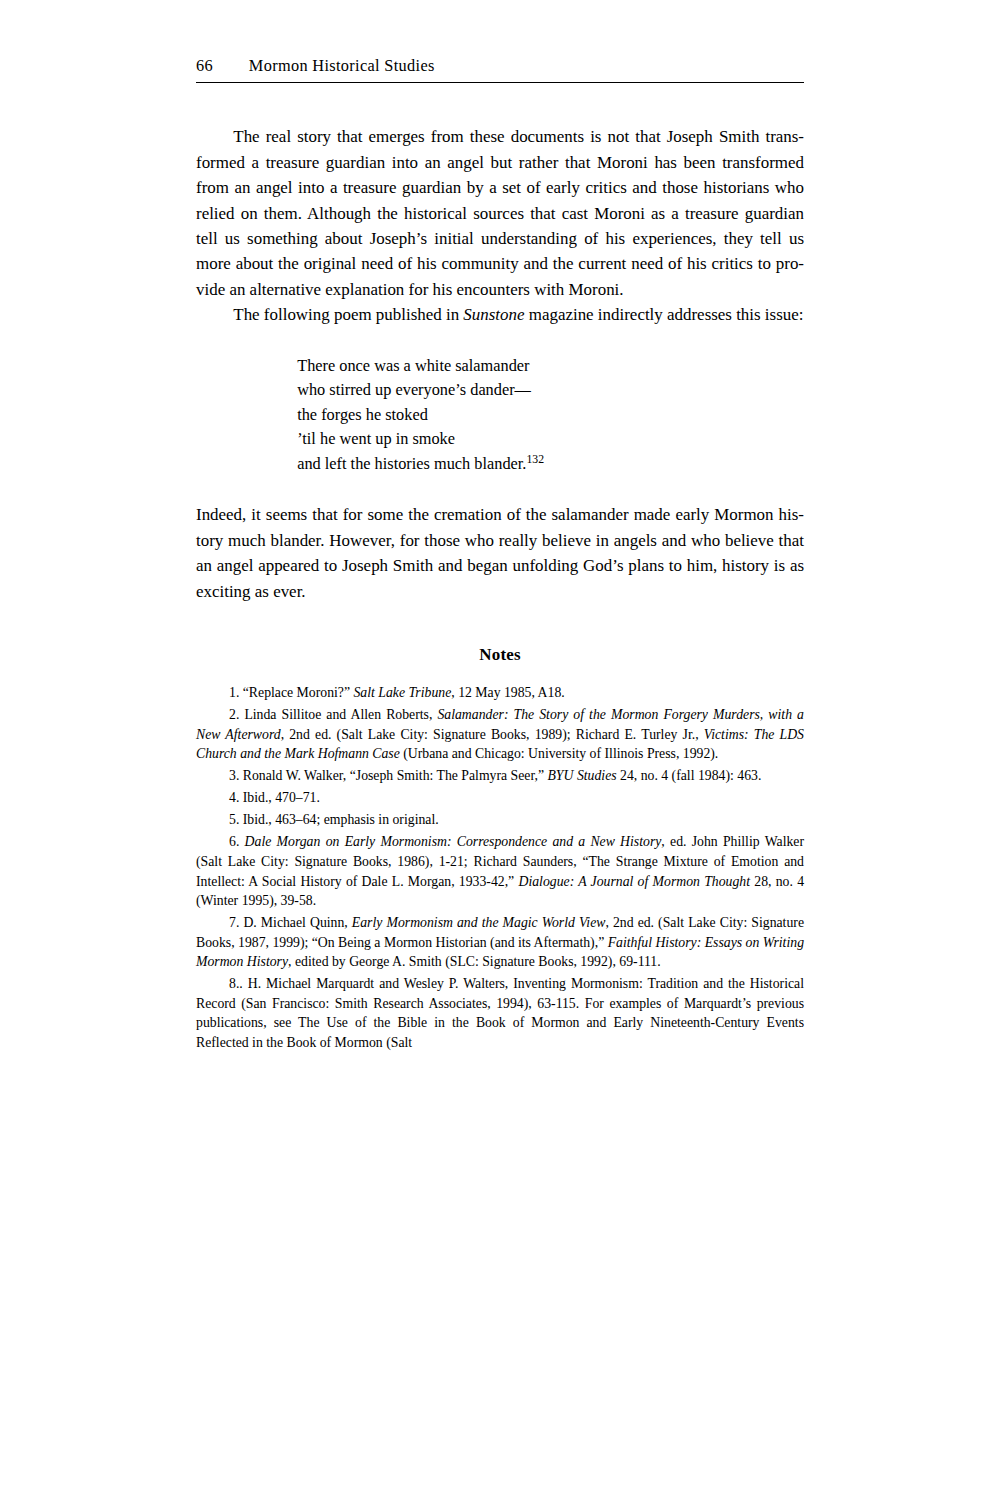66 Mormon Historical Studies
The real story that emerges from these documents is not that Joseph Smith transformed a treasure guardian into an angel but rather that Moroni has been transformed from an angel into a treasure guardian by a set of early critics and those historians who relied on them. Although the historical sources that cast Moroni as a treasure guardian tell us something about Joseph’s initial understanding of his experiences, they tell us more about the original need of his community and the current need of his critics to provide an alternative explanation for his encounters with Moroni.
The following poem published in Sunstone magazine indirectly addresses this issue:
There once was a white salamander
who stirred up everyone’s dander—
the forges he stoked
’til he went up in smoke
and left the histories much blander.132
Indeed, it seems that for some the cremation of the salamander made early Mormon history much blander. However, for those who really believe in angels and who believe that an angel appeared to Joseph Smith and began unfolding God’s plans to him, history is as exciting as ever.
Notes
1. “Replace Moroni?” Salt Lake Tribune, 12 May 1985, A18.
2. Linda Sillitoe and Allen Roberts, Salamander: The Story of the Mormon Forgery Murders, with a New Afterword, 2nd ed. (Salt Lake City: Signature Books, 1989); Richard E. Turley Jr., Victims: The LDS Church and the Mark Hofmann Case (Urbana and Chicago: University of Illinois Press, 1992).
3. Ronald W. Walker, “Joseph Smith: The Palmyra Seer,” BYU Studies 24, no. 4 (fall 1984): 463.
4. Ibid., 470–71.
5. Ibid., 463–64; emphasis in original.
6. Dale Morgan on Early Mormonism: Correspondence and a New History, ed. John Phillip Walker (Salt Lake City: Signature Books, 1986), 1-21; Richard Saunders, “The Strange Mixture of Emotion and Intellect: A Social History of Dale L. Morgan, 1933-42,” Dialogue: A Journal of Mormon Thought 28, no. 4 (Winter 1995), 39-58.
7. D. Michael Quinn, Early Mormonism and the Magic World View, 2nd ed. (Salt Lake City: Signature Books, 1987, 1999); “On Being a Mormon Historian (and its Aftermath),” Faithful History: Essays on Writing Mormon History, edited by George A. Smith (SLC: Signature Books, 1992), 69-111.
8.. H. Michael Marquardt and Wesley P. Walters, Inventing Mormonism: Tradition and the Historical Record (San Francisco: Smith Research Associates, 1994), 63-115. For examples of Marquardt’s previous publications, see The Use of the Bible in the Book of Mormon and Early Nineteenth-Century Events Reflected in the Book of Mormon (Salt